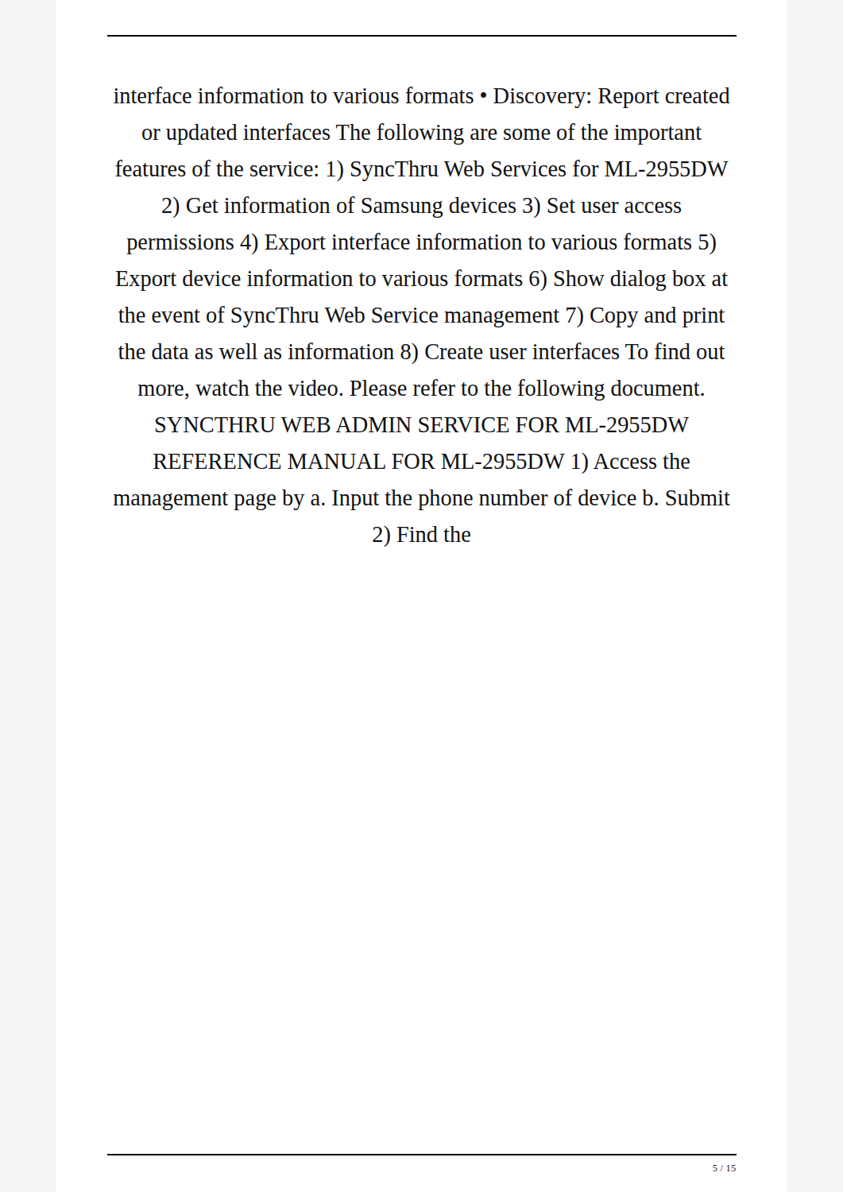interface information to various formats • Discovery: Report created or updated interfaces The following are some of the important features of the service: 1) SyncThru Web Services for ML-2955DW 2) Get information of Samsung devices 3) Set user access permissions 4) Export interface information to various formats 5) Export device information to various formats 6) Show dialog box at the event of SyncThru Web Service management 7) Copy and print the data as well as information 8) Create user interfaces To find out more, watch the video. Please refer to the following document. SYNCTHRU WEB ADMIN SERVICE FOR ML-2955DW REFERENCE MANUAL FOR ML-2955DW 1) Access the management page by a. Input the phone number of device b. Submit 2) Find the
5 / 15